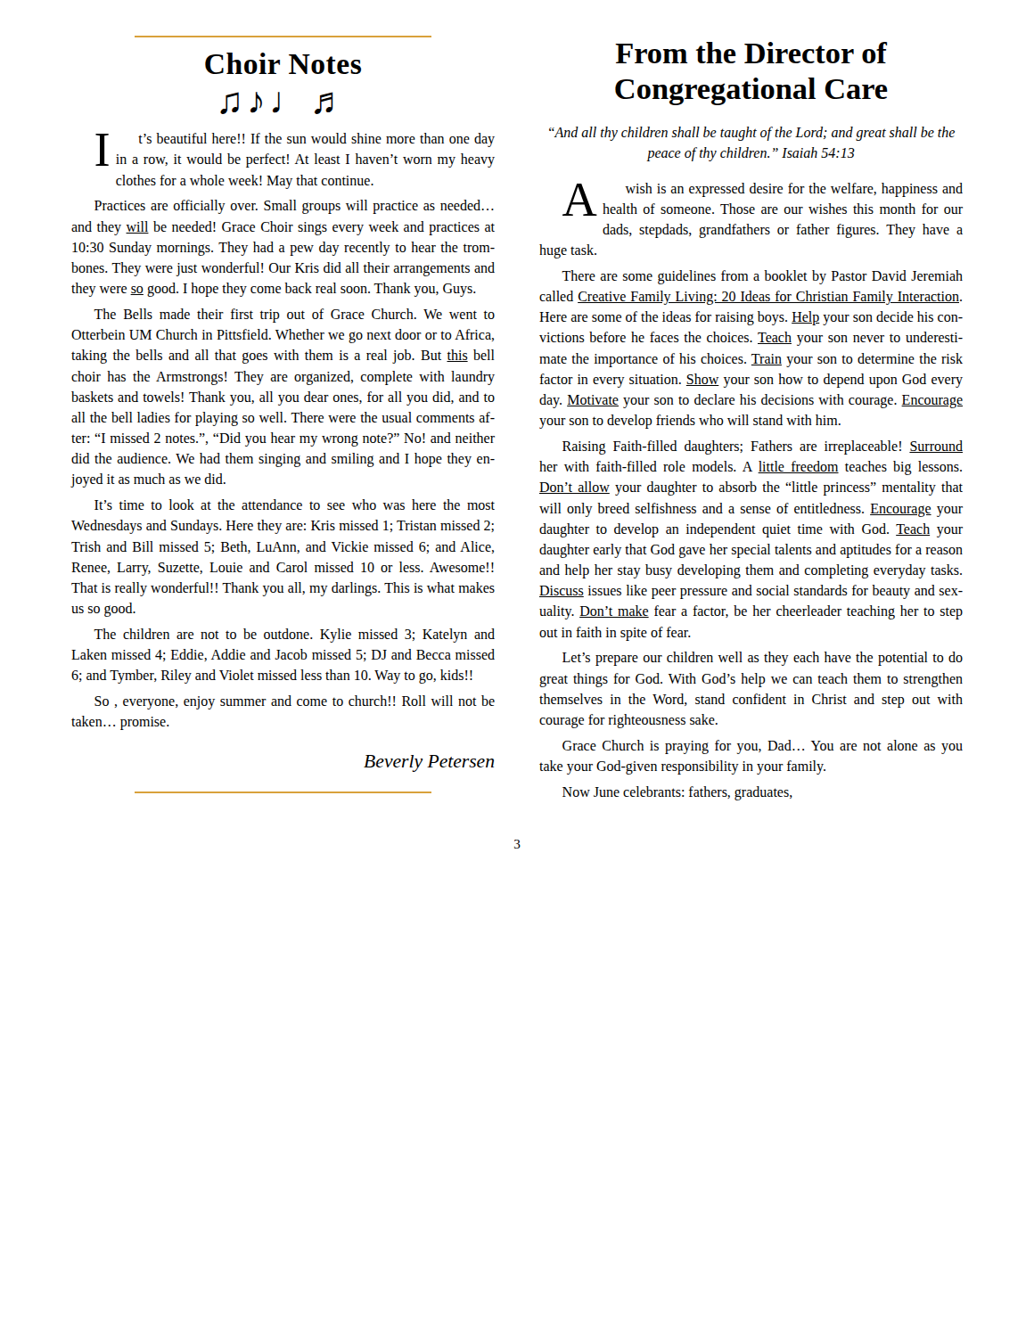Choir Notes
♫♪♩♬
It’s beautiful here!! If the sun would shine more than one day in a row, it would be perfect! At least I haven’t worn my heavy clothes for a whole week! May that continue.
Practices are officially over. Small groups will practice as needed… and they will be needed! Grace Choir sings every week and practices at 10:30 Sunday mornings. They had a pew day recently to hear the trombones. They were just wonderful! Our Kris did all their arrangements and they were so good. I hope they come back real soon. Thank you, Guys.
The Bells made their first trip out of Grace Church. We went to Otterbein UM Church in Pittsfield. Whether we go next door or to Africa, taking the bells and all that goes with them is a real job. But this bell choir has the Armstrongs! They are organized, complete with laundry baskets and towels! Thank you, all you dear ones, for all you did, and to all the bell ladies for playing so well. There were the usual comments after: “I missed 2 notes.”, “Did you hear my wrong note?” No! and neither did the audience. We had them singing and smiling and I hope they enjoyed it as much as we did.
It’s time to look at the attendance to see who was here the most Wednesdays and Sundays. Here they are: Kris missed 1; Tristan missed 2; Trish and Bill missed 5; Beth, LuAnn, and Vickie missed 6; and Alice, Renee, Larry, Suzette, Louie and Carol missed 10 or less. Awesome!! That is really wonderful!! Thank you all, my darlings. This is what makes us so good.
The children are not to be outdone. Kylie missed 3; Katelyn and Laken missed 4; Eddie, Addie and Jacob missed 5; DJ and Becca missed 6; and Tymber, Riley and Violet missed less than 10. Way to go, kids!!
So , everyone, enjoy summer and come to church!! Roll will not be taken… promise.
Beverly Petersen
From the Director of
Congregational Care
“And all thy children shall be taught of the Lord; and great shall be the peace of thy children.” Isaiah 54:13
A wish is an expressed desire for the welfare, happiness and health of someone. Those are our wishes this month for our dads, stepdads, grandfathers or father figures. They have a huge task.
There are some guidelines from a booklet by Pastor David Jeremiah called Creative Family Living: 20 Ideas for Christian Family Interaction. Here are some of the ideas for raising boys. Help your son decide his convictions before he faces the choices. Teach your son never to underestimate the importance of his choices. Train your son to determine the risk factor in every situation. Show your son how to depend upon God every day. Motivate your son to declare his decisions with courage. Encourage your son to develop friends who will stand with him.
Raising Faith-filled daughters; Fathers are irreplaceable! Surround her with faith-filled role models. A little freedom teaches big lessons. Don’t allow your daughter to absorb the “little princess” mentality that will only breed selfishness and a sense of entitledness. Encourage your daughter to develop an independent quiet time with God. Teach your daughter early that God gave her special talents and aptitudes for a reason and help her stay busy developing them and completing everyday tasks. Discuss issues like peer pressure and social standards for beauty and sexuality. Don’t make fear a factor, be her cheerleader teaching her to step out in faith in spite of fear.
Let’s prepare our children well as they each have the potential to do great things for God. With God’s help we can teach them to strengthen themselves in the Word, stand confident in Christ and step out with courage for righteousness sake.
Grace Church is praying for you, Dad… You are not alone as you take your God-given responsibility in your family.
Now June celebrants: fathers, graduates,
3